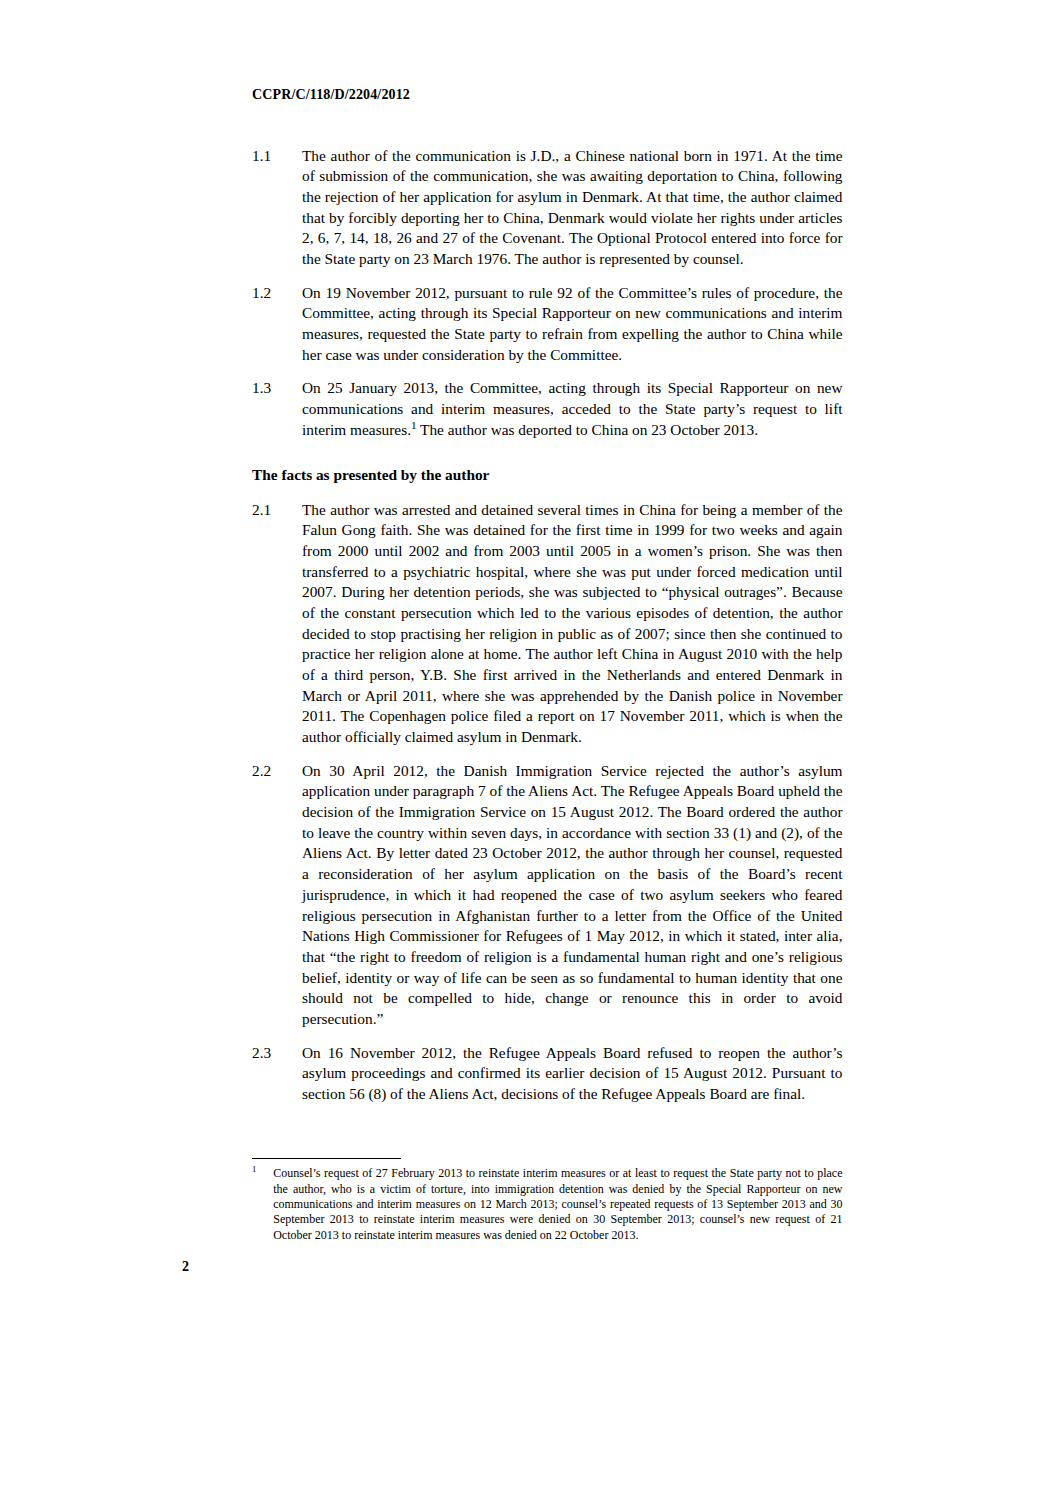CCPR/C/118/D/2204/2012
1.1
The author of the communication is J.D., a Chinese national born in 1971. At the time of submission of the communication, she was awaiting deportation to China, following the rejection of her application for asylum in Denmark. At that time, the author claimed that by forcibly deporting her to China, Denmark would violate her rights under articles 2, 6, 7, 14, 18, 26 and 27 of the Covenant. The Optional Protocol entered into force for the State party on 23 March 1976. The author is represented by counsel.
1.2
On 19 November 2012, pursuant to rule 92 of the Committee’s rules of procedure, the Committee, acting through its Special Rapporteur on new communications and interim measures, requested the State party to refrain from expelling the author to China while her case was under consideration by the Committee.
1.3
On 25 January 2013, the Committee, acting through its Special Rapporteur on new communications and interim measures, acceded to the State party’s request to lift interim measures.1 The author was deported to China on 23 October 2013.
The facts as presented by the author
2.1
The author was arrested and detained several times in China for being a member of the Falun Gong faith. She was detained for the first time in 1999 for two weeks and again from 2000 until 2002 and from 2003 until 2005 in a women’s prison. She was then transferred to a psychiatric hospital, where she was put under forced medication until 2007. During her detention periods, she was subjected to “physical outrages”. Because of the constant persecution which led to the various episodes of detention, the author decided to stop practising her religion in public as of 2007; since then she continued to practice her religion alone at home. The author left China in August 2010 with the help of a third person, Y.B. She first arrived in the Netherlands and entered Denmark in March or April 2011, where she was apprehended by the Danish police in November 2011. The Copenhagen police filed a report on 17 November 2011, which is when the author officially claimed asylum in Denmark.
2.2
On 30 April 2012, the Danish Immigration Service rejected the author’s asylum application under paragraph 7 of the Aliens Act. The Refugee Appeals Board upheld the decision of the Immigration Service on 15 August 2012. The Board ordered the author to leave the country within seven days, in accordance with section 33 (1) and (2), of the Aliens Act. By letter dated 23 October 2012, the author through her counsel, requested a reconsideration of her asylum application on the basis of the Board’s recent jurisprudence, in which it had reopened the case of two asylum seekers who feared religious persecution in Afghanistan further to a letter from the Office of the United Nations High Commissioner for Refugees of 1 May 2012, in which it stated, inter alia, that “the right to freedom of religion is a fundamental human right and one’s religious belief, identity or way of life can be seen as so fundamental to human identity that one should not be compelled to hide, change or renounce this in order to avoid persecution.”
2.3
On 16 November 2012, the Refugee Appeals Board refused to reopen the author’s asylum proceedings and confirmed its earlier decision of 15 August 2012. Pursuant to section 56 (8) of the Aliens Act, decisions of the Refugee Appeals Board are final.
1
Counsel’s request of 27 February 2013 to reinstate interim measures or at least to request the State party not to place the author, who is a victim of torture, into immigration detention was denied by the Special Rapporteur on new communications and interim measures on 12 March 2013; counsel’s repeated requests of 13 September 2013 and 30 September 2013 to reinstate interim measures were denied on 30 September 2013; counsel’s new request of 21 October 2013 to reinstate interim measures was denied on 22 October 2013.
2